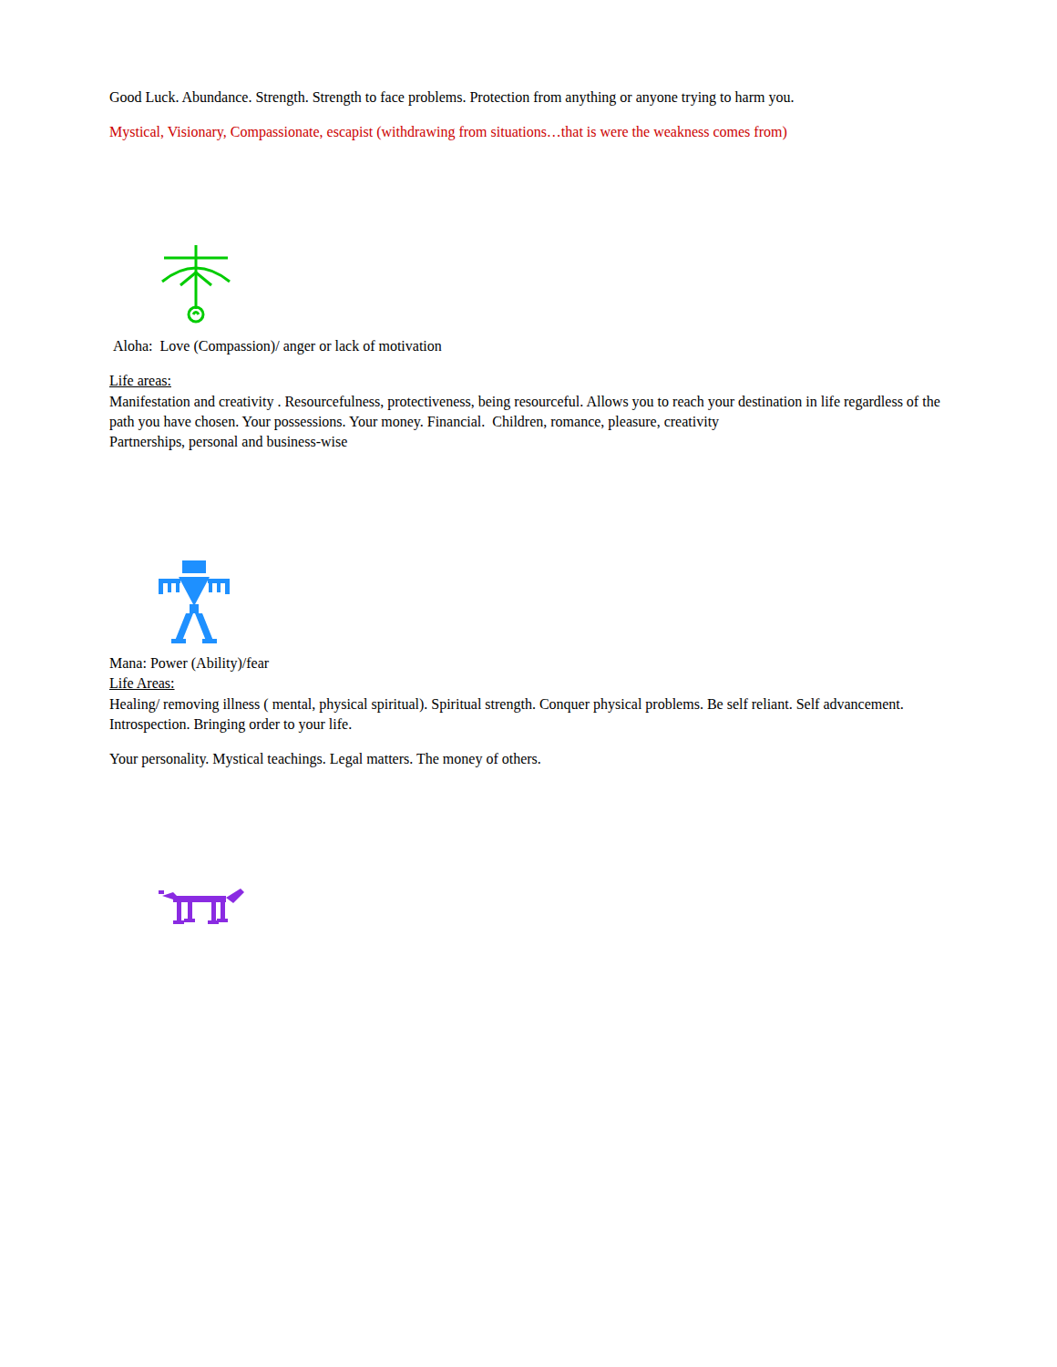Good Luck. Abundance. Strength. Strength to face problems. Protection from anything or anyone trying to harm you.
Mystical, Visionary, Compassionate, escapist (withdrawing from situations…that is were the weakness comes from)
Aloha: Love (Compassion)/ anger or lack of motivation
Life areas:
Manifestation and creativity . Resourcefulness, protectiveness, being resourceful. Allows you to reach your destination in life regardless of the path you have chosen. Your possessions. Your money. Financial. Children, romance, pleasure, creativity
Partnerships, personal and business-wise
Mana: Power (Ability)/fear
Life Areas:
Healing/ removing illness ( mental, physical spiritual). Spiritual strength. Conquer physical problems. Be self reliant. Self advancement. Introspection. Bringing order to your life.
Your personality. Mystical teachings. Legal matters. The money of others.